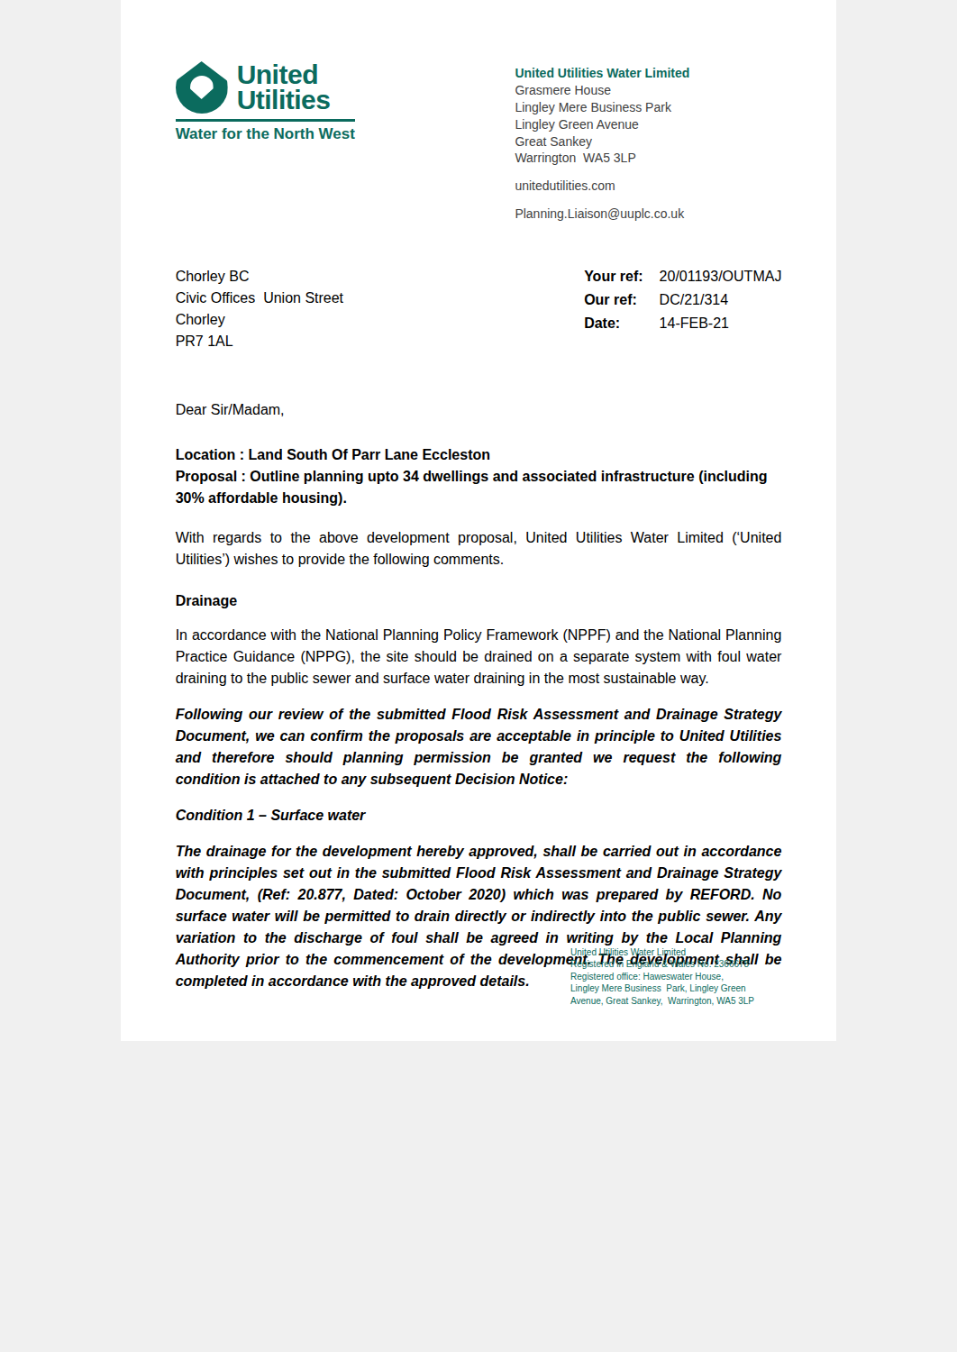United Utilities
Water for the North West
United Utilities Water Limited
Grasmere House
Lingley Mere Business Park
Lingley Green Avenue
Great Sankey
Warrington WA5 3LP
unitedutilities.com
Planning.Liaison@uuplc.co.uk
Chorley BC
Civic Offices Union Street
Chorley
PR7 1AL
Your ref:
20/01193/OUTMAJ
Our ref:
DC/21/314
Date:
14-FEB-21
Dear Sir/Madam,
Location : Land South Of Parr Lane Eccleston
Proposal : Outline planning upto 34 dwellings and associated infrastructure (including 30% affordable housing).
With regards to the above development proposal, United Utilities Water Limited (‘United Utilities’) wishes to provide the following comments.
Drainage
In accordance with the National Planning Policy Framework (NPPF) and the National Planning Practice Guidance (NPPG), the site should be drained on a separate system with foul water draining to the public sewer and surface water draining in the most sustainable way.
Following our review of the submitted Flood Risk Assessment and Drainage Strategy Document, we can confirm the proposals are acceptable in principle to United Utilities and therefore should planning permission be granted we request the following condition is attached to any subsequent Decision Notice:
Condition 1 – Surface water
The drainage for the development hereby approved, shall be carried out in accordance with principles set out in the submitted Flood Risk Assessment and Drainage Strategy Document, (Ref: 20.877, Dated: October 2020) which was prepared by REFORD. No surface water will be permitted to drain directly or indirectly into the public sewer. Any variation to the discharge of foul shall be agreed in writing by the Local Planning Authority prior to the commencement of the development. The development shall be completed in accordance with the approved details.
United Utilities Water Limited
Registered in England & Wales No. 2366678
Registered office: Haweswater House,
Lingley Mere Business Park, Lingley Green
Avenue, Great Sankey, Warrington, WA5 3LP